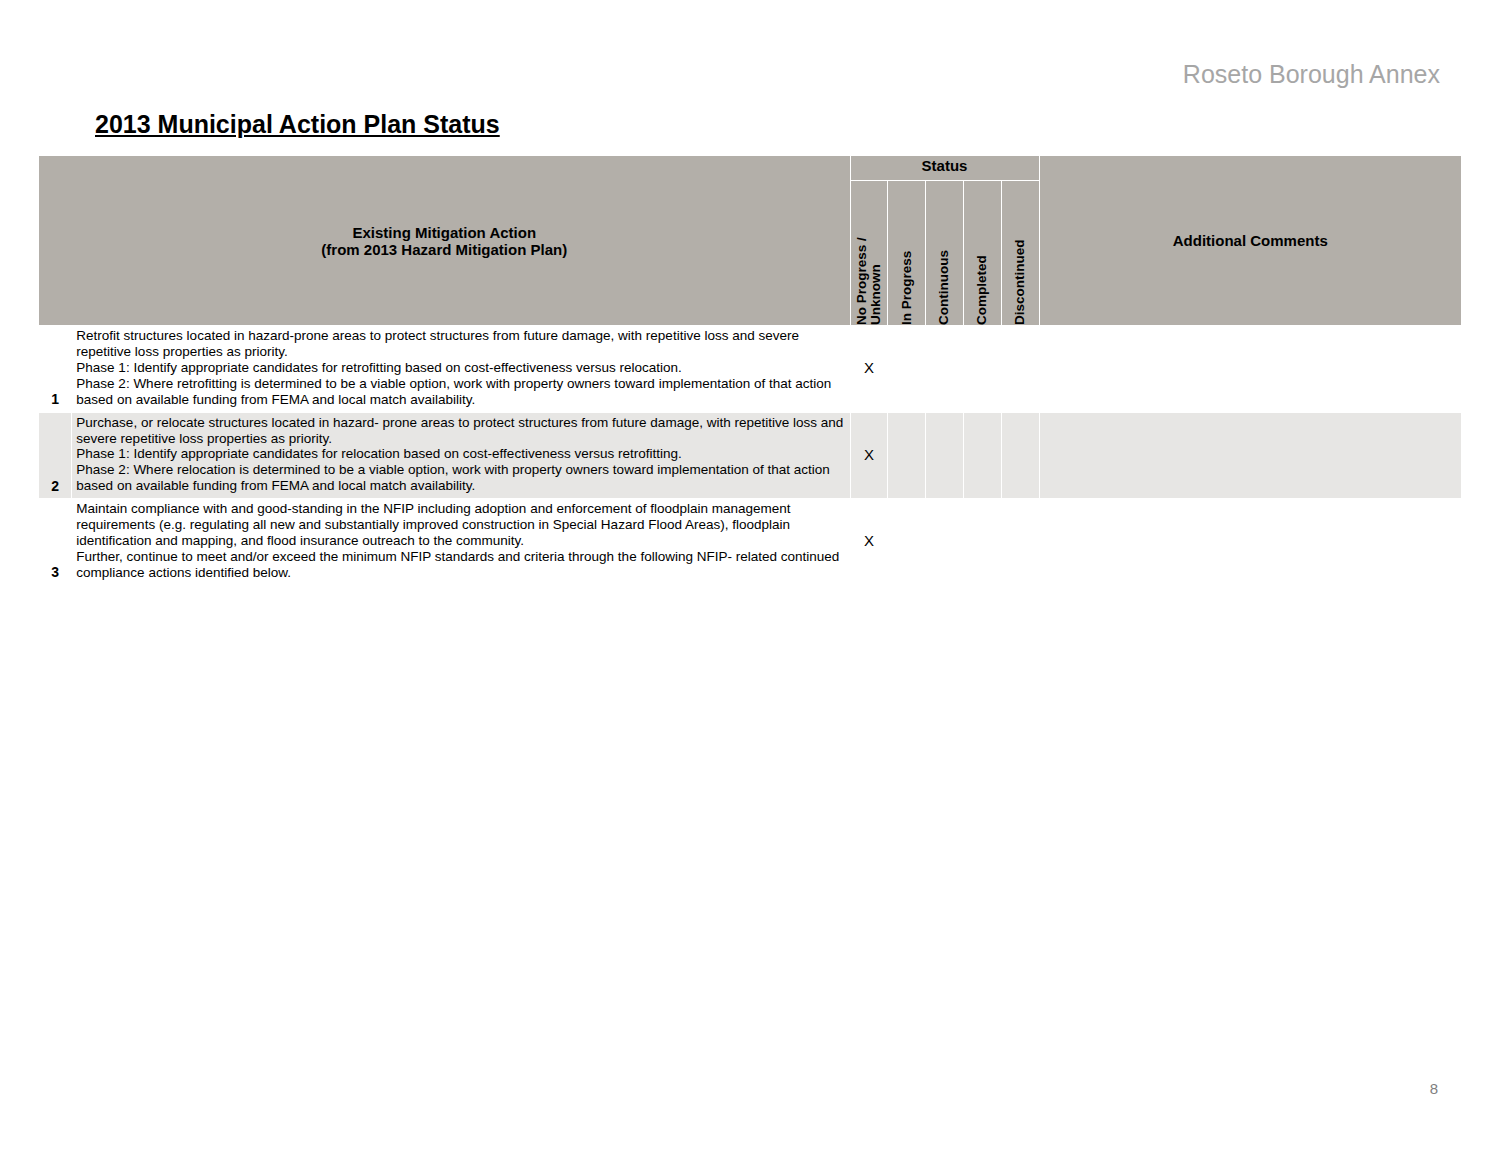Roseto Borough Annex
2013 Municipal Action Plan Status
| Existing Mitigation Action (from 2013 Hazard Mitigation Plan) | Status | Additional Comments |
| --- | --- | --- |
| No Progress / Unknown | In Progress | Continuous | Completed | Discontinued |
| 1 | Retrofit structures located in hazard-prone areas to protect structures from future damage, with repetitive loss and severe repetitive loss properties as priority. Phase 1: Identify appropriate candidates for retrofitting based on cost-effectiveness versus relocation. Phase 2: Where retrofitting is determined to be a viable option, work with property owners toward implementation of that action based on available funding from FEMA and local match availability. | X | | | | | |
| 2 | Purchase, or relocate structures located in hazard- prone areas to protect structures from future damage, with repetitive loss and severe repetitive loss properties as priority. Phase 1: Identify appropriate candidates for relocation based on cost-effectiveness versus retrofitting. Phase 2: Where relocation is determined to be a viable option, work with property owners toward implementation of that action based on available funding from FEMA and local match availability. | X | | | | | |
| 3 | Maintain compliance with and good-standing in the NFIP including adoption and enforcement of floodplain management requirements (e.g. regulating all new and substantially improved construction in Special Hazard Flood Areas), floodplain identification and mapping, and flood insurance outreach to the community. Further, continue to meet and/or exceed the minimum NFIP standards and criteria through the following NFIP- related continued compliance actions identified below. | X | | | | | |
8